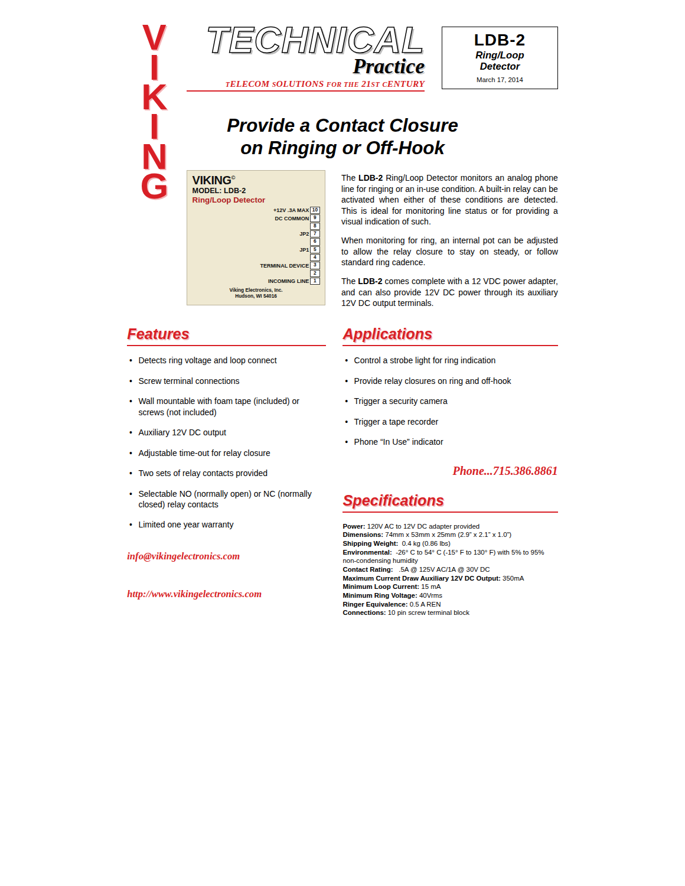VIKING
TECHNICAL
Practice
TELECOM SOLUTIONS FOR THE 21ST CENTURY
LDB-2
Ring/Loop
Detector
March 17, 2014
Provide a Contact Closure
on Ringing or Off-Hook
VIKING©
MODEL: LDB-2
Ring/Loop Detector
| +12V .3A MAX | 10 |
| DC COMMON | 9 |
| | 8 |
| JP2 | 7 |
| | 6 |
| JP1 | 5 |
| | 4 |
| TERMINAL DEVICE | 3 |
| | 2 |
| INCOMING LINE | 1 |
Viking Electronics, Inc.
Hudson, WI 54016
The LDB-2 Ring/Loop Detector monitors an analog phone line for ringing or an in-use condition. A built-in relay can be activated when either of these conditions are detected. This is ideal for monitoring line status or for providing a visual indication of such.
When monitoring for ring, an internal pot can be adjusted to allow the relay closure to stay on steady, or follow standard ring cadence.
The LDB-2 comes complete with a 12 VDC power adapter, and can also provide 12V DC power through its auxiliary 12V DC output terminals.
Features
Detects ring voltage and loop connect
Screw terminal connections
Wall mountable with foam tape (included) or screws (not included)
Auxiliary 12V DC output
Adjustable time-out for relay closure
Two sets of relay contacts provided
Selectable NO (normally open) or NC (normally closed) relay contacts
Limited one year warranty
info@vikingelectronics.com
http://www.vikingelectronics.com
Applications
Control a strobe light for ring indication
Provide relay closures on ring and off-hook
Trigger a security camera
Trigger a tape recorder
Phone “In Use” indicator
Phone...715.386.8861
Specifications
Power: 120V AC to 12V DC adapter provided
Dimensions: 74mm x 53mm x 25mm (2.9” x 2.1” x 1.0”)
Shipping Weight: 0.4 kg (0.86 lbs)
Environmental: -26° C to 54° C (-15° F to 130° F) with 5% to 95% non-condensing humidity
Contact Rating: .5A @ 125V AC/1A @ 30V DC
Maximum Current Draw Auxiliary 12V DC Output: 350mA
Minimum Loop Current: 15 mA
Minimum Ring Voltage: 40Vrms
Ringer Equivalence: 0.5 A REN
Connections: 10 pin screw terminal block